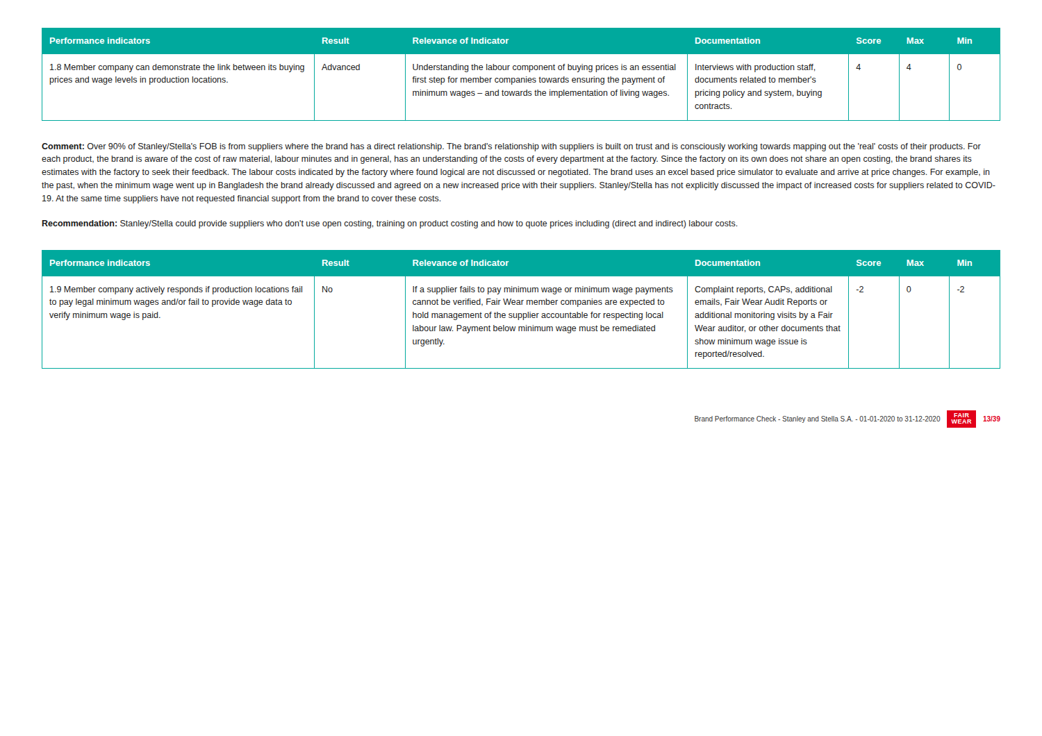| Performance indicators | Result | Relevance of Indicator | Documentation | Score | Max | Min |
| --- | --- | --- | --- | --- | --- | --- |
| 1.8 Member company can demonstrate the link between its buying prices and wage levels in production locations. | Advanced | Understanding the labour component of buying prices is an essential first step for member companies towards ensuring the payment of minimum wages – and towards the implementation of living wages. | Interviews with production staff, documents related to member's pricing policy and system, buying contracts. | 4 | 4 | 0 |
Comment: Over 90% of Stanley/Stella's FOB is from suppliers where the brand has a direct relationship. The brand's relationship with suppliers is built on trust and is consciously working towards mapping out the 'real' costs of their products. For each product, the brand is aware of the cost of raw material, labour minutes and in general, has an understanding of the costs of every department at the factory. Since the factory on its own does not share an open costing, the brand shares its estimates with the factory to seek their feedback. The labour costs indicated by the factory where found logical are not discussed or negotiated. The brand uses an excel based price simulator to evaluate and arrive at price changes. For example, in the past, when the minimum wage went up in Bangladesh the brand already discussed and agreed on a new increased price with their suppliers. Stanley/Stella has not explicitly discussed the impact of increased costs for suppliers related to COVID-19. At the same time suppliers have not requested financial support from the brand to cover these costs.
Recommendation: Stanley/Stella could provide suppliers who don't use open costing, training on product costing and how to quote prices including (direct and indirect) labour costs.
| Performance indicators | Result | Relevance of Indicator | Documentation | Score | Max | Min |
| --- | --- | --- | --- | --- | --- | --- |
| 1.9 Member company actively responds if production locations fail to pay legal minimum wages and/or fail to provide wage data to verify minimum wage is paid. | No | If a supplier fails to pay minimum wage or minimum wage payments cannot be verified, Fair Wear member companies are expected to hold management of the supplier accountable for respecting local labour law. Payment below minimum wage must be remediated urgently. | Complaint reports, CAPs, additional emails, Fair Wear Audit Reports or additional monitoring visits by a Fair Wear auditor, or other documents that show minimum wage issue is reported/resolved. | -2 | 0 | -2 |
Brand Performance Check - Stanley and Stella S.A. - 01-01-2020 to 31-12-2020 FAIR
WEAR 13/39